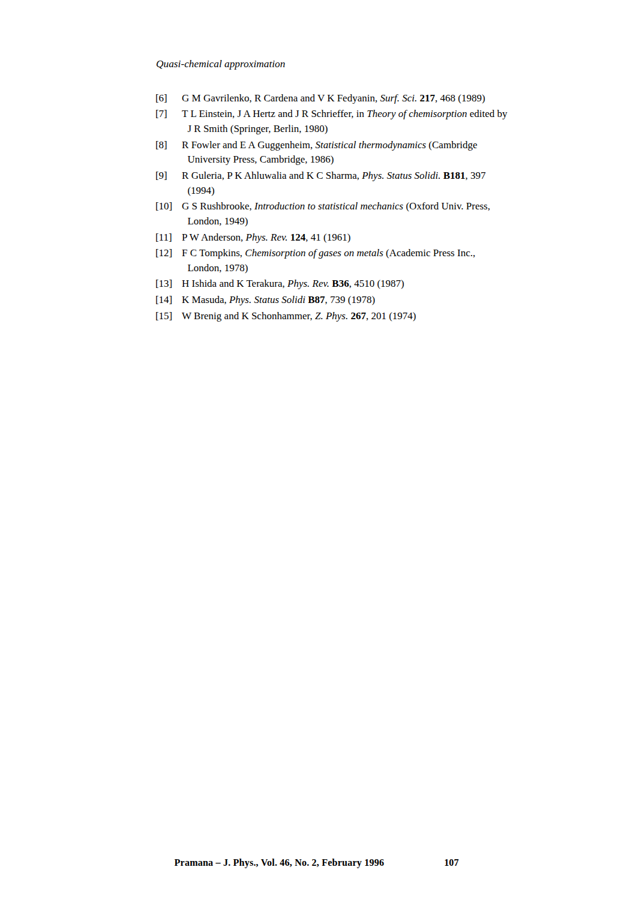Quasi-chemical approximation
[6] G M Gavrilenko, R Cardena and V K Fedyanin, Surf. Sci. 217, 468 (1989)
[7] T L Einstein, J A Hertz and J R Schrieffer, in Theory of chemisorption edited by J R Smith (Springer, Berlin, 1980)
[8] R Fowler and E A Guggenheim, Statistical thermodynamics (Cambridge University Press, Cambridge, 1986)
[9] R Guleria, P K Ahluwalia and K C Sharma, Phys. Status Solidi. B181, 397 (1994)
[10] G S Rushbrooke, Introduction to statistical mechanics (Oxford Univ. Press, London, 1949)
[11] P W Anderson, Phys. Rev. 124, 41 (1961)
[12] F C Tompkins, Chemisorption of gases on metals (Academic Press Inc., London, 1978)
[13] H Ishida and K Terakura, Phys. Rev. B36, 4510 (1987)
[14] K Masuda, Phys. Status Solidi B87, 739 (1978)
[15] W Brenig and K Schonhammer, Z. Phys. 267, 201 (1974)
Pramana – J. Phys., Vol. 46, No. 2, February 1996 107